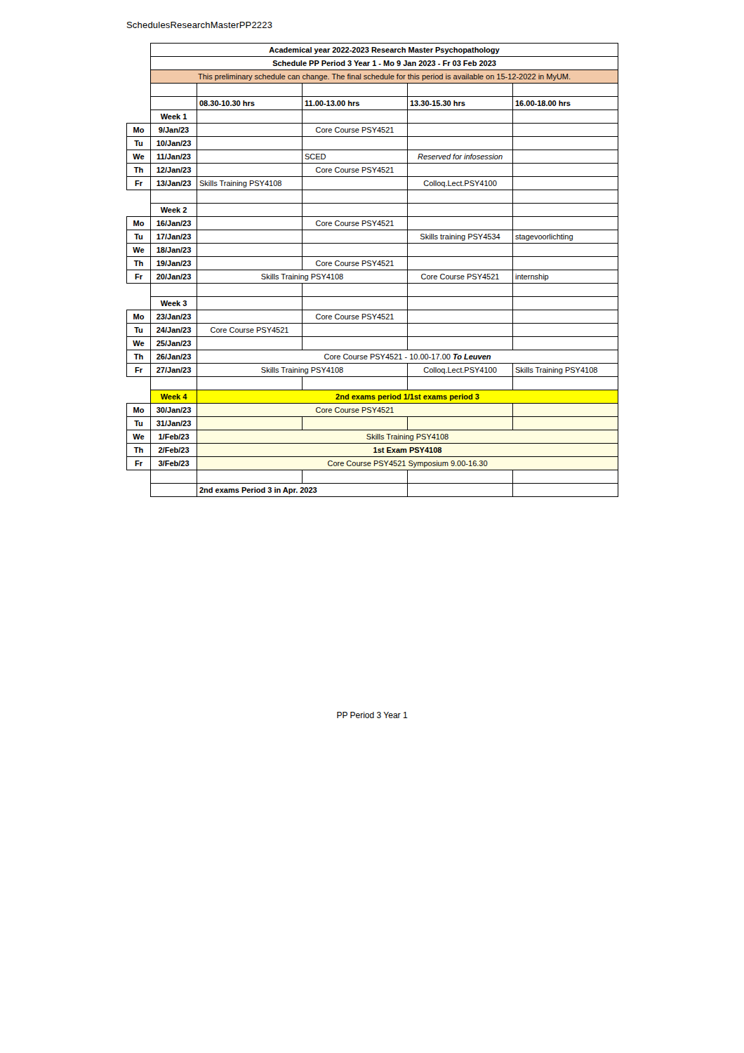SchedulesResearchMasterPP2223
| | Academical year 2022-2023 Research Master Psychopathology |
| | Schedule PP Period 3 Year 1 - Mo 9 Jan 2023 - Fr 03 Feb 2023 |
| | This preliminary schedule can change. The final schedule for this period is available on 15-12-2022 in MyUM. |
| | | 08.30-10.30 hrs | 11.00-13.00 hrs | 13.30-15.30 hrs | 16.00-18.00 hrs |
| | Week 1 | | | | |
| Mo | 9/Jan/23 | | Core Course PSY4521 | | |
| Tu | 10/Jan/23 | | | | |
| We | 11/Jan/23 | | SCED | Reserved for infosession | |
| Th | 12/Jan/23 | | Core Course PSY4521 | | |
| Fr | 13/Jan/23 | Skills Training PSY4108 | | Colloq.Lect.PSY4100 | |
| | Week 2 | | | | |
| Mo | 16/Jan/23 | | Core Course PSY4521 | | |
| Tu | 17/Jan/23 | | | Skills training PSY4534 | stagevoorlichting |
| We | 18/Jan/23 | | | | |
| Th | 19/Jan/23 | | Core Course PSY4521 | | |
| Fr | 20/Jan/23 | Skills Training PSY4108 | Core Course PSY4521 | internship |
| | Week 3 | | | | |
| Mo | 23/Jan/23 | | Core Course PSY4521 | | |
| Tu | 24/Jan/23 | Core Course PSY4521 | | | |
| We | 25/Jan/23 | | | | |
| Th | 26/Jan/23 | Core Course PSY4521 - 10.00-17.00 To Leuven |
| Fr | 27/Jan/23 | Skills Training PSY4108 | Colloq.Lect.PSY4100 | Skills Training PSY4108 |
| | Week 4 | 2nd exams period 1/1st exams period 3 |
| Mo | 30/Jan/23 | Core Course PSY4521 | |
| Tu | 31/Jan/23 | | | | |
| We | 1/Feb/23 | Skills Training PSY4108 |
| Th | 2/Feb/23 | 1st Exam PSY4108 |
| Fr | 3/Feb/23 | Core Course PSY4521 Symposium 9.00-16.30 |
| | | 2nd exams Period 3 in Apr. 2023 | | |
PP Period 3 Year 1